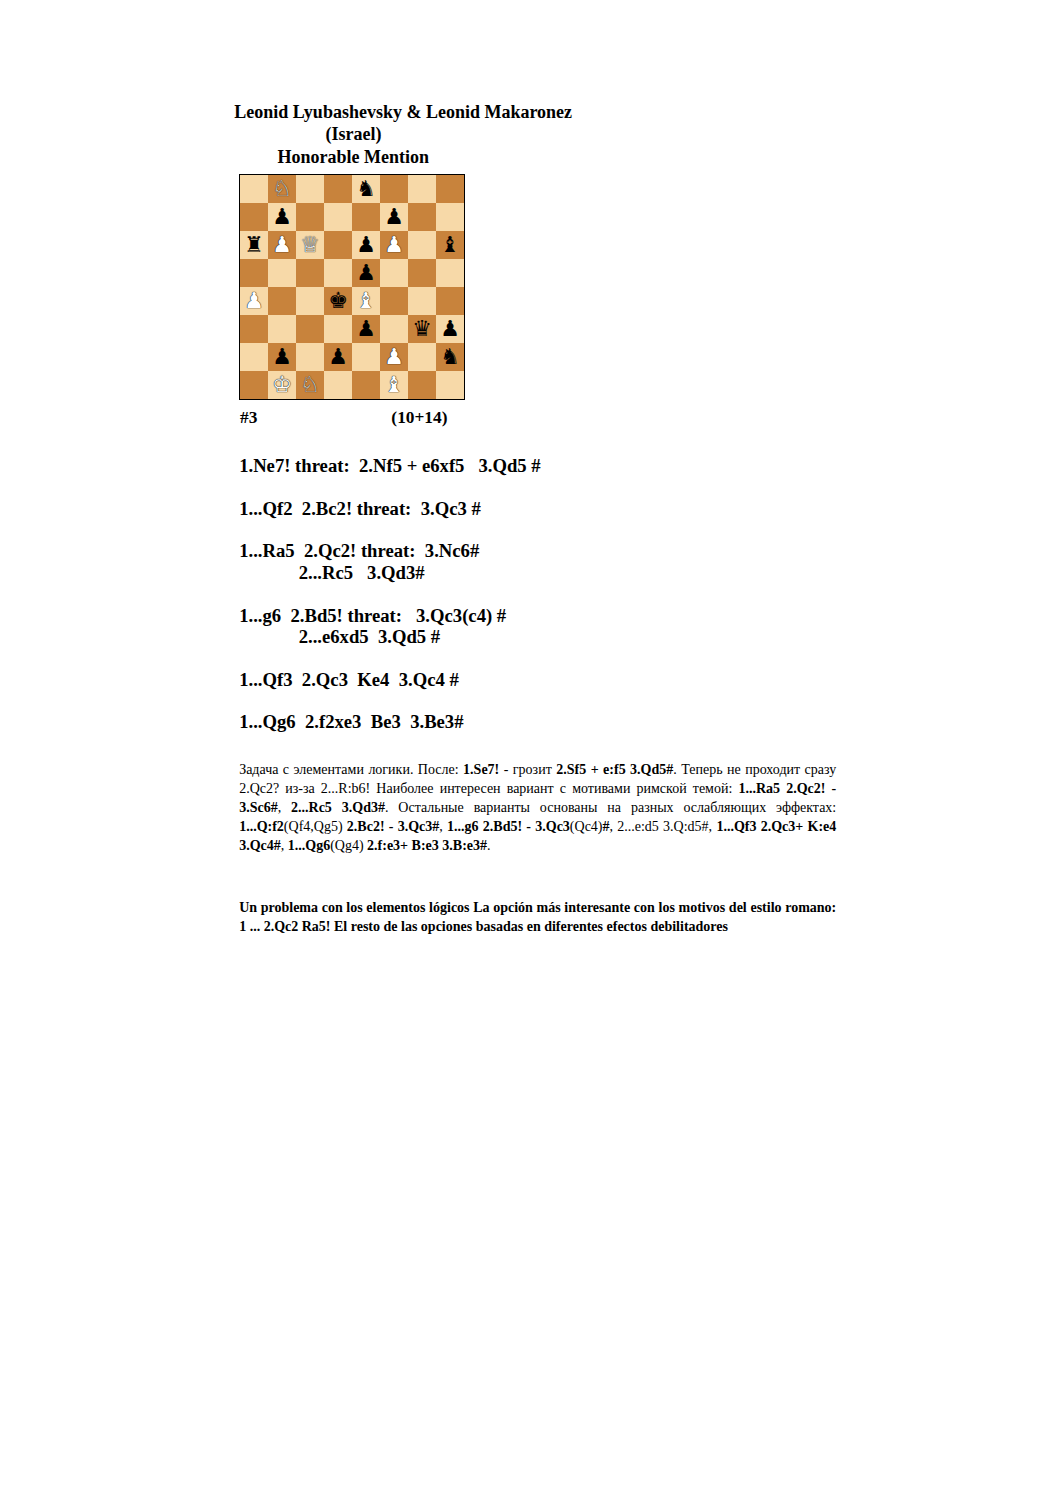Leonid Lyubashevsky & Leonid Makaronez
(Israel)
Honorable Mention
| | ♘ | | | ♞ | | | |
| | ♟ | | | | ♟ | | |
| ♜ | ♟ | ♕ | | ♟ | ♟ | | ♝ |
| | | | | ♟ | | | |
| ♟ | | | ♚ | ♝ | | | |
| | | | | ♟ | | ♛ | ♟ |
| | ♟ | | ♟ | | ♟ | | ♞ |
| | ♔ | ♘ | | | ♝ | | |
#3 (10+14)
1.Ne7! threat: 2.Nf5 + e6xf5 3.Qd5 #
1...Qf2 2.Bc2! threat: 3.Qc3 #
1...Ra5 2.Qc2! threat: 3.Nc6# 2...Rc5 3.Qd3#
1...g6 2.Bd5! threat: 3.Qc3(c4) # 2...e6xd5 3.Qd5 #
1...Qf3 2.Qc3 Ke4 3.Qc4 #
1...Qg6 2.f2xe3 Be3 3.Be3#
Задача с элементами логики. После: 1.Se7! - грозит 2.Sf5 + e:f5 3.Qd5#. Теперь не проходит сразу 2.Qc2? из-за 2...R:b6! Наиболее интересен вариант с мотивами римской темой: 1...Ra5 2.Qc2! - 3.Sc6#, 2...Rc5 3.Qd3#. Остальные варианты основаны на разных ослабляющих эффектах: 1...Q:f2(Qf4,Qg5) 2.Bc2! - 3.Qc3#, 1...g6 2.Bd5! - 3.Qc3(Qc4)#, 2...e:d5 3.Q:d5#, 1...Qf3 2.Qc3+ K:e4 3.Qc4#, 1...Qg6(Qg4) 2.f:e3+ B:e3 3.B:e3#.
Un problema con los elementos lógicos La opción más interesante con los motivos del estilo romano: 1 ... 2.Qc2 Ra5! El resto de las opciones basadas en diferentes efectos debilitadores